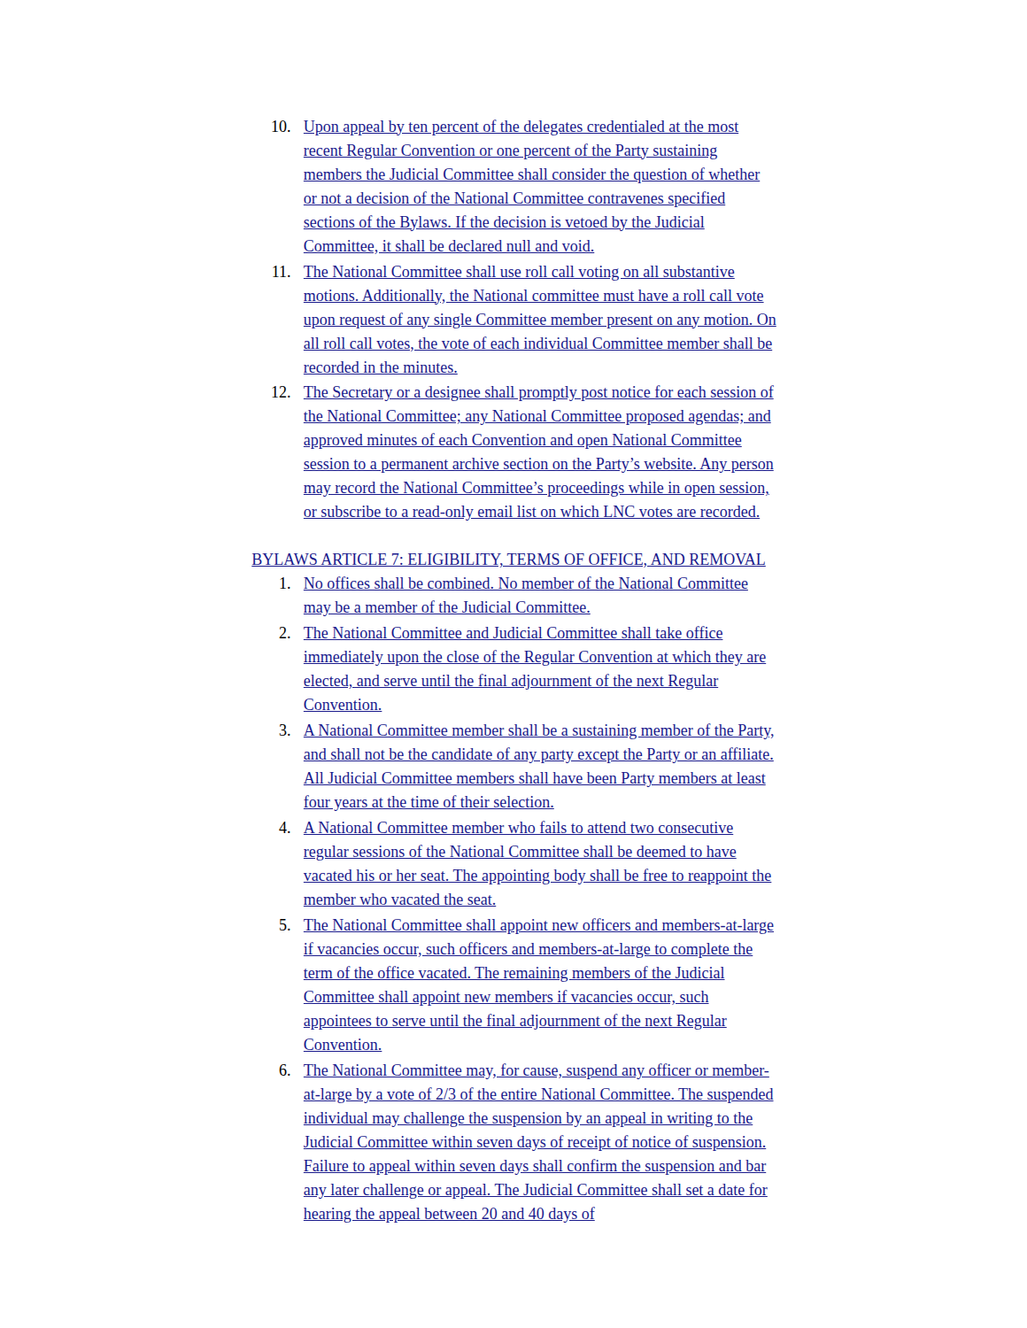Upon appeal by ten percent of the delegates credentialed at the most recent Regular Convention or one percent of the Party sustaining members the Judicial Committee shall consider the question of whether or not a decision of the National Committee contravenes specified sections of the Bylaws. If the decision is vetoed by the Judicial Committee, it shall be declared null and void.
The National Committee shall use roll call voting on all substantive motions. Additionally, the National committee must have a roll call vote upon request of any single Committee member present on any motion. On all roll call votes, the vote of each individual Committee member shall be recorded in the minutes.
The Secretary or a designee shall promptly post notice for each session of the National Committee; any National Committee proposed agendas; and approved minutes of each Convention and open National Committee session to a permanent archive section on the Party’s website. Any person may record the National Committee’s proceedings while in open session, or subscribe to a read-only email list on which LNC votes are recorded.
BYLAWS ARTICLE 7: ELIGIBILITY, TERMS OF OFFICE, AND REMOVAL
No offices shall be combined. No member of the National Committee may be a member of the Judicial Committee.
The National Committee and Judicial Committee shall take office immediately upon the close of the Regular Convention at which they are elected, and serve until the final adjournment of the next Regular Convention.
A National Committee member shall be a sustaining member of the Party, and shall not be the candidate of any party except the Party or an affiliate. All Judicial Committee members shall have been Party members at least four years at the time of their selection.
A National Committee member who fails to attend two consecutive regular sessions of the National Committee shall be deemed to have vacated his or her seat. The appointing body shall be free to reappoint the member who vacated the seat.
The National Committee shall appoint new officers and members-at-large if vacancies occur, such officers and members-at-large to complete the term of the office vacated. The remaining members of the Judicial Committee shall appoint new members if vacancies occur, such appointees to serve until the final adjournment of the next Regular Convention.
The National Committee may, for cause, suspend any officer or member-at-large by a vote of 2/3 of the entire National Committee. The suspended individual may challenge the suspension by an appeal in writing to the Judicial Committee within seven days of receipt of notice of suspension. Failure to appeal within seven days shall confirm the suspension and bar any later challenge or appeal. The Judicial Committee shall set a date for hearing the appeal between 20 and 40 days of